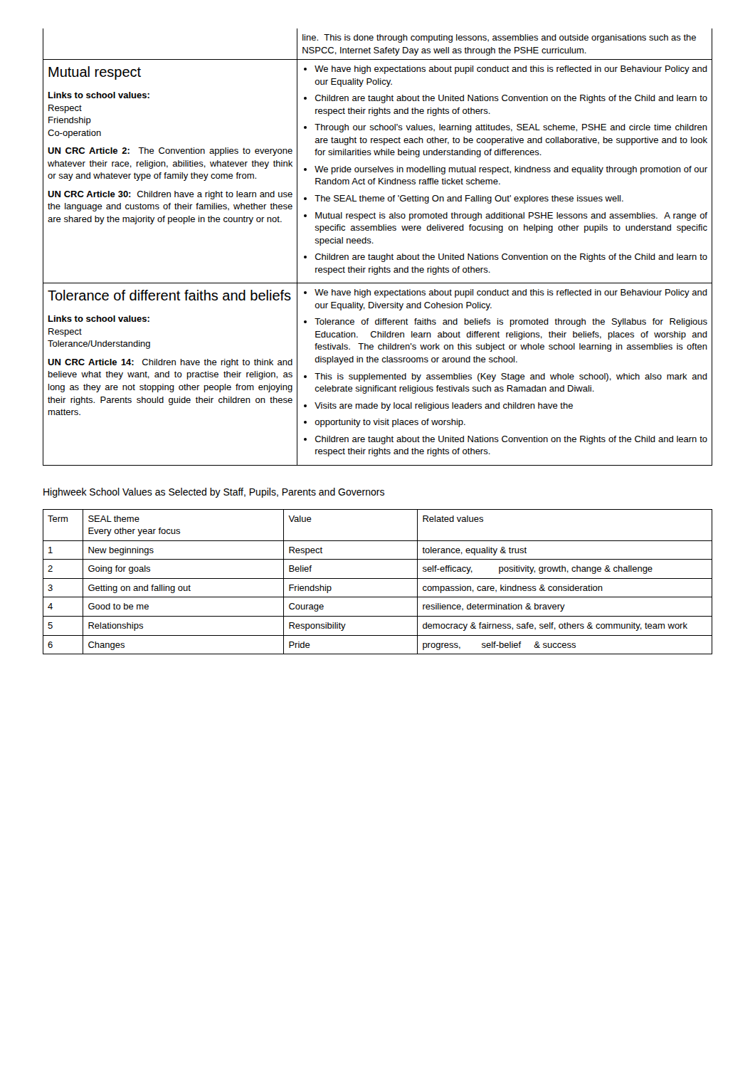| | line. This is done through computing lessons, assemblies and outside organisations such as the NSPCC, Internet Safety Day as well as through the PSHE curriculum. |
| Mutual respect Links to school values: Respect Friendship Co-operation UN CRC Article 2: The Convention applies to everyone whatever their race, religion, abilities, whatever they think or say and whatever type of family they come from. UN CRC Article 30: Children have a right to learn and use the language and customs of their families, whether these are shared by the majority of people in the country or not. | We have high expectations about pupil conduct and this is reflected in our Behaviour Policy and our Equality Policy. Children are taught about the United Nations Convention on the Rights of the Child and learn to respect their rights and the rights of others. Through our school's values, learning attitudes, SEAL scheme, PSHE and circle time children are taught to respect each other, to be cooperative and collaborative, be supportive and to look for similarities while being understanding of differences. We pride ourselves in modelling mutual respect, kindness and equality through promotion of our Random Act of Kindness raffle ticket scheme. The SEAL theme of 'Getting On and Falling Out' explores these issues well. Mutual respect is also promoted through additional PSHE lessons and assemblies. A range of specific assemblies were delivered focusing on helping other pupils to understand specific special needs. Children are taught about the United Nations Convention on the Rights of the Child and learn to respect their rights and the rights of others. |
| Tolerance of different faiths and beliefs Links to school values: Respect Tolerance/Understanding UN CRC Article 14: Children have the right to think and believe what they want, and to practise their religion, as long as they are not stopping other people from enjoying their rights. Parents should guide their children on these matters. | We have high expectations about pupil conduct and this is reflected in our Behaviour Policy and our Equality, Diversity and Cohesion Policy. Tolerance of different faiths and beliefs is promoted through the Syllabus for Religious Education. Children learn about different religions, their beliefs, places of worship and festivals. The children's work on this subject or whole school learning in assemblies is often displayed in the classrooms or around the school. This is supplemented by assemblies (Key Stage and whole school), which also mark and celebrate significant religious festivals such as Ramadan and Diwali. Visits are made by local religious leaders and children have the opportunity to visit places of worship. Children are taught about the United Nations Convention on the Rights of the Child and learn to respect their rights and the rights of others. |
Highweek School Values as Selected by Staff, Pupils, Parents and Governors
| Term | SEAL theme Every other year focus | Value | Related values |
| 1 | New beginnings | Respect | tolerance, equality & trust |
| 2 | Going for goals | Belief | self-efficacy, positivity, growth, change & challenge |
| 3 | Getting on and falling out | Friendship | compassion, care, kindness & consideration |
| 4 | Good to be me | Courage | resilience, determination & bravery |
| 5 | Relationships | Responsibility | democracy & fairness, safe, self, others & community, team work |
| 6 | Changes | Pride | progress, self-belief & success |